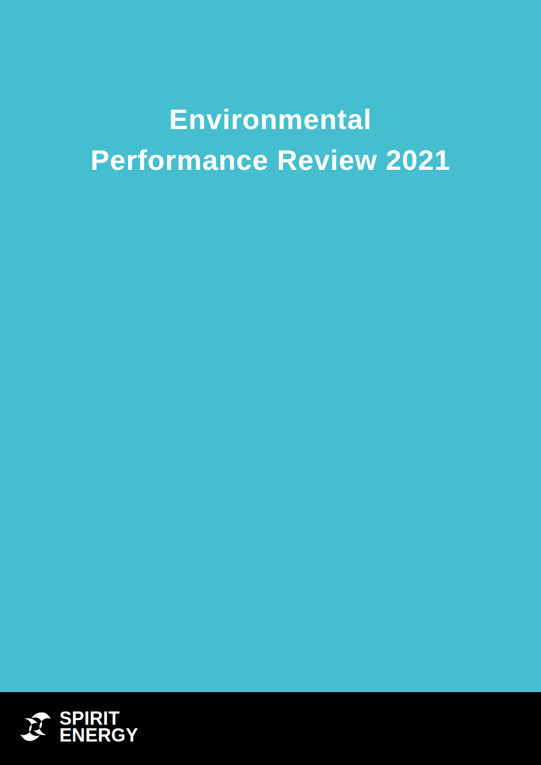Environmental Performance Review 2021
Spirit Energy logo mark
SPIRIT ENERGY